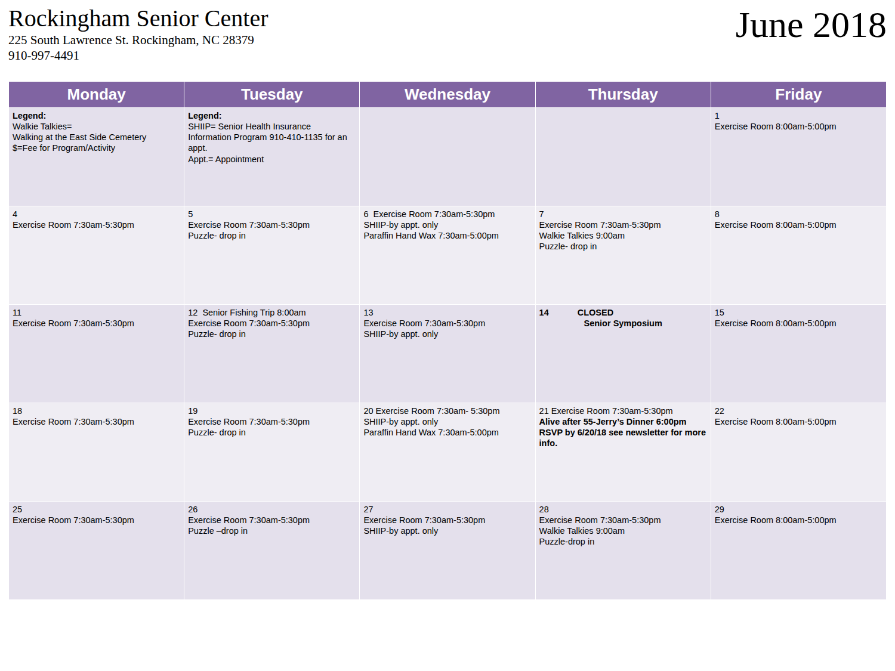Rockingham Senior Center
225 South Lawrence St. Rockingham, NC 28379
910-997-4491
June 2018
| Monday | Tuesday | Wednesday | Thursday | Friday |
| --- | --- | --- | --- | --- |
| Legend: Walkie Talkies= Walking at the East Side Cemetery $=Fee for Program/Activity | Legend: SHIIP= Senior Health Insurance Information Program 910-410-1135 for an appt. Appt.= Appointment | | | 1 Exercise Room 8:00am-5:00pm |
| 4 Exercise Room 7:30am-5:30pm | 5 Exercise Room 7:30am-5:30pm Puzzle- drop in | 6 Exercise Room 7:30am-5:30pm SHIIP-by appt. only Paraffin Hand Wax 7:30am-5:00pm | 7 Exercise Room 7:30am-5:30pm Walkie Talkies 9:00am Puzzle- drop in | 8 Exercise Room 8:00am-5:00pm |
| 11 Exercise Room 7:30am-5:30pm | 12 Senior Fishing Trip 8:00am Exercise Room 7:30am-5:30pm Puzzle- drop in | 13 Exercise Room 7:30am-5:30pm SHIIP-by appt. only | 14 CLOSED Senior Symposium | 15 Exercise Room 8:00am-5:00pm |
| 18 Exercise Room 7:30am-5:30pm | 19 Exercise Room 7:30am-5:30pm Puzzle- drop in | 20 Exercise Room 7:30am- 5:30pm SHIIP-by appt. only Paraffin Hand Wax 7:30am-5:00pm | 21 Exercise Room 7:30am-5:30pm Alive after 55-Jerry’s Dinner 6:00pm RSVP by 6/20/18 see newsletter for more info. | 22 Exercise Room 8:00am-5:00pm |
| 25 Exercise Room 7:30am-5:30pm | 26 Exercise Room 7:30am-5:30pm Puzzle –drop in | 27 Exercise Room 7:30am-5:30pm SHIIP-by appt. only | 28 Exercise Room 7:30am-5:30pm Walkie Talkies 9:00am Puzzle-drop in | 29 Exercise Room 8:00am-5:00pm |